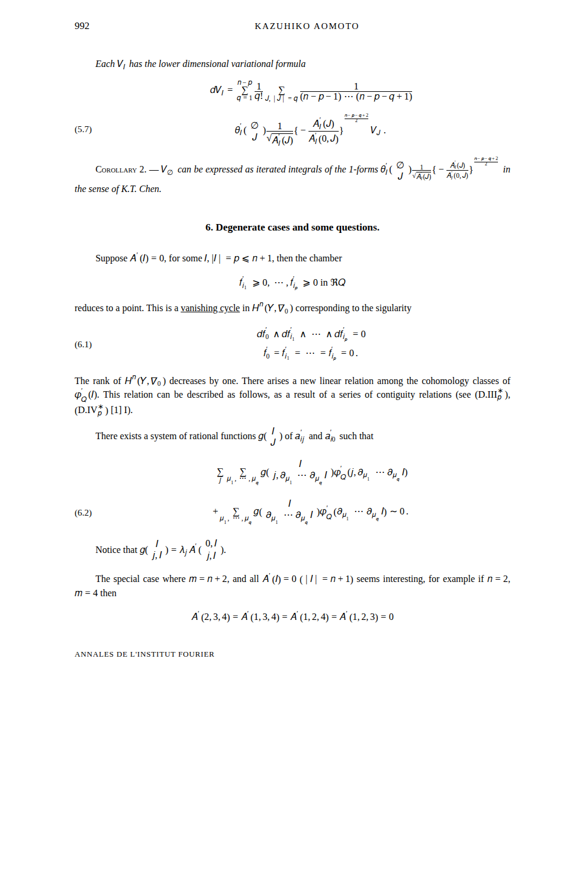992
KAZUHIKO AOMOTO
Each VI has the lower dimensional variational formula
dVI = ∑ q=1 n−p 1q! ∑ J,|J|=q 1 (n−p−1) ⋯ (n−p−q+1)
(5.7)
θI′ ( ∅ J ) 1 AI′(J) { − AI′(J) AI′(0,J) } n−p−q+22 VJ .
Corollary 2. — V∅ can be expressed as iterated integrals of the 1-forms θI′(∅J)1AI′(J){−AI′(J)AI′(0,J)}n−p−q+22 in the sense of K.T. Chen.
6. Degenerate cases and some questions.
Suppose A′(I)=0, for some I, |I|=p⩽n+1, then the chamber
fi1′ ⩾0,⋯, fip′ ⩾0 in ℜQ
reduces to a point. This is a vanishing cycle in Hn(Y,∇0) corresponding to the sigularity
(6.1)
df0′ ∧ dfi1′ ∧⋯∧ dfip′ =0 f0′ = fi1′ =⋯= fip′ =0.
The rank of Hn(Y,∇0) decreases by one. There arises a new linear relation among the cohomology classes of φQ′(I). This relation can be described as follows, as a result of a series of contiguity relations (see (D.IIIp∗),(D.IVp∗) [1] I).
There exists a system of rational functions g(IJ) of aij′ and ai0′ such that
∑j ∑μ1,⋯,μq g ( I j,∂μ1⋯∂μqI ) φQ′ (j,∂μ1⋯∂μqI)
(6.2)
+ ∑μ1,⋯,μq g ( I ∂μ1⋯∂μqI ) φQ′ (∂μ1⋯∂μqI) ∼0.
Notice that g(Ij,I)=λjA′(0,Ij,I).
The special case where m=n+2, and all A′(I)=0 (|I|=n+1) seems interesting, for example if n=2, m=4 then
A′(2,3,4) = A′(1,3,4) = A′(1,2,4) = A′(1,2,3) =0
ANNALES DE L'INSTITUT FOURIER